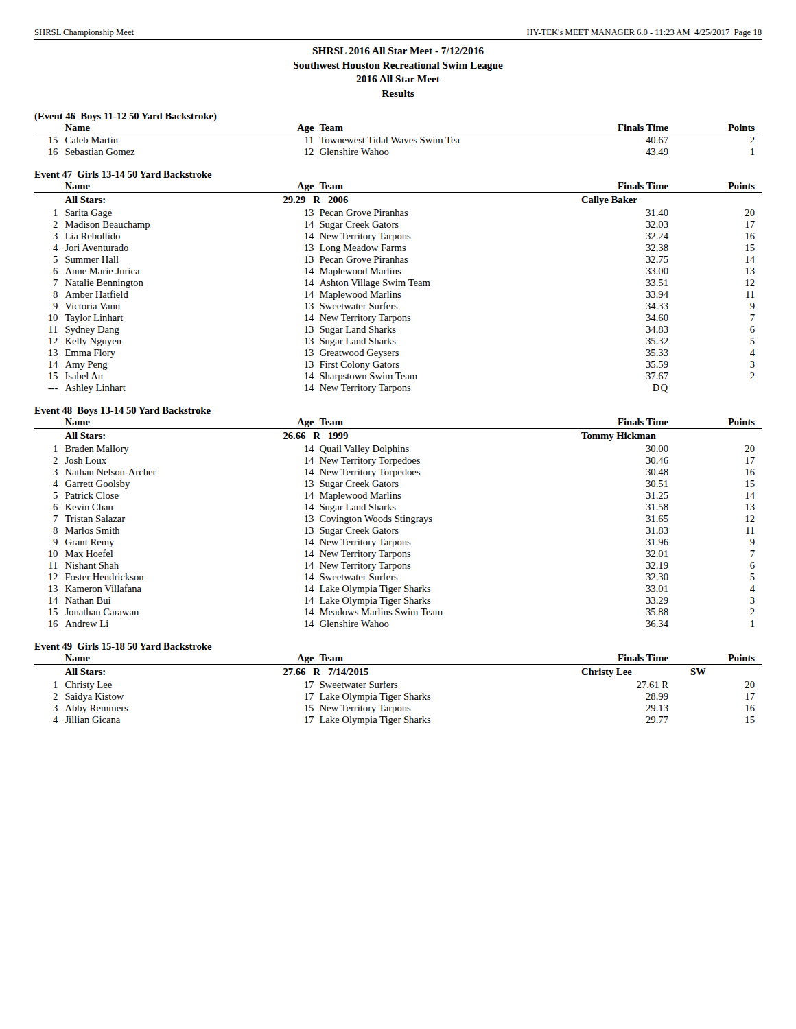SHRSL Championship Meet HY-TEK's MEET MANAGER 6.0 - 11:23 AM 4/25/2017 Page 18
SHRSL 2016 All Star Meet - 7/12/2016
Southwest Houston Recreational Swim League
2016 All Star Meet
Results
(Event 46 Boys 11-12 50 Yard Backstroke)
| | Name | Age | Team | Finals Time | Points |
| --- | --- | --- | --- | --- | --- |
| 15 | Caleb Martin | 11 | Townewest Tidal Waves Swim Tea | 40.67 | 2 |
| 16 | Sebastian Gomez | 12 | Glenshire Wahoo | 43.49 | 1 |
Event 47 Girls 13-14 50 Yard Backstroke
| | All Stars: | 29.29 R 2006 | Callye Baker |
| | Name | Age | Team | Finals Time | Points |
| 1 | Sarita Gage | 13 | Pecan Grove Piranhas | 31.40 | 20 |
| 2 | Madison Beauchamp | 14 | Sugar Creek Gators | 32.03 | 17 |
| 3 | Lia Rebollido | 14 | New Territory Tarpons | 32.24 | 16 |
| 4 | Jori Aventurado | 13 | Long Meadow Farms | 32.38 | 15 |
| 5 | Summer Hall | 13 | Pecan Grove Piranhas | 32.75 | 14 |
| 6 | Anne Marie Jurica | 14 | Maplewood Marlins | 33.00 | 13 |
| 7 | Natalie Bennington | 14 | Ashton Village Swim Team | 33.51 | 12 |
| 8 | Amber Hatfield | 14 | Maplewood Marlins | 33.94 | 11 |
| 9 | Victoria Vann | 13 | Sweetwater Surfers | 34.33 | 9 |
| 10 | Taylor Linhart | 14 | New Territory Tarpons | 34.60 | 7 |
| 11 | Sydney Dang | 13 | Sugar Land Sharks | 34.83 | 6 |
| 12 | Kelly Nguyen | 13 | Sugar Land Sharks | 35.32 | 5 |
| 13 | Emma Flory | 13 | Greatwood Geysers | 35.33 | 4 |
| 14 | Amy Peng | 13 | First Colony Gators | 35.59 | 3 |
| 15 | Isabel An | 14 | Sharpstown Swim Team | 37.67 | 2 |
| --- | Ashley Linhart | 14 | New Territory Tarpons | DQ | |
Event 48 Boys 13-14 50 Yard Backstroke
| | All Stars: | 26.66 R 1999 | Tommy Hickman |
| | Name | Age | Team | Finals Time | Points |
| 1 | Braden Mallory | 14 | Quail Valley Dolphins | 30.00 | 20 |
| 2 | Josh Loux | 14 | New Territory Torpedoes | 30.46 | 17 |
| 3 | Nathan Nelson-Archer | 14 | New Territory Torpedoes | 30.48 | 16 |
| 4 | Garrett Goolsby | 13 | Sugar Creek Gators | 30.51 | 15 |
| 5 | Patrick Close | 14 | Maplewood Marlins | 31.25 | 14 |
| 6 | Kevin Chau | 14 | Sugar Land Sharks | 31.58 | 13 |
| 7 | Tristan Salazar | 13 | Covington Woods Stingrays | 31.65 | 12 |
| 8 | Marlos Smith | 13 | Sugar Creek Gators | 31.83 | 11 |
| 9 | Grant Remy | 14 | New Territory Tarpons | 31.96 | 9 |
| 10 | Max Hoefel | 14 | New Territory Tarpons | 32.01 | 7 |
| 11 | Nishant Shah | 14 | New Territory Tarpons | 32.19 | 6 |
| 12 | Foster Hendrickson | 14 | Sweetwater Surfers | 32.30 | 5 |
| 13 | Kameron Villafana | 14 | Lake Olympia Tiger Sharks | 33.01 | 4 |
| 14 | Nathan Bui | 14 | Lake Olympia Tiger Sharks | 33.29 | 3 |
| 15 | Jonathan Carawan | 14 | Meadows Marlins Swim Team | 35.88 | 2 |
| 16 | Andrew Li | 14 | Glenshire Wahoo | 36.34 | 1 |
Event 49 Girls 15-18 50 Yard Backstroke
| | All Stars: | 27.66 R 7/14/2015 | Christy Lee | SW |
| | Name | Age | Team | Finals Time | Points |
| 1 | Christy Lee | 17 | Sweetwater Surfers | 27.61 R | 20 |
| 2 | Saidya Kistow | 17 | Lake Olympia Tiger Sharks | 28.99 | 17 |
| 3 | Abby Remmers | 15 | New Territory Tarpons | 29.13 | 16 |
| 4 | Jillian Gicana | 17 | Lake Olympia Tiger Sharks | 29.77 | 15 |